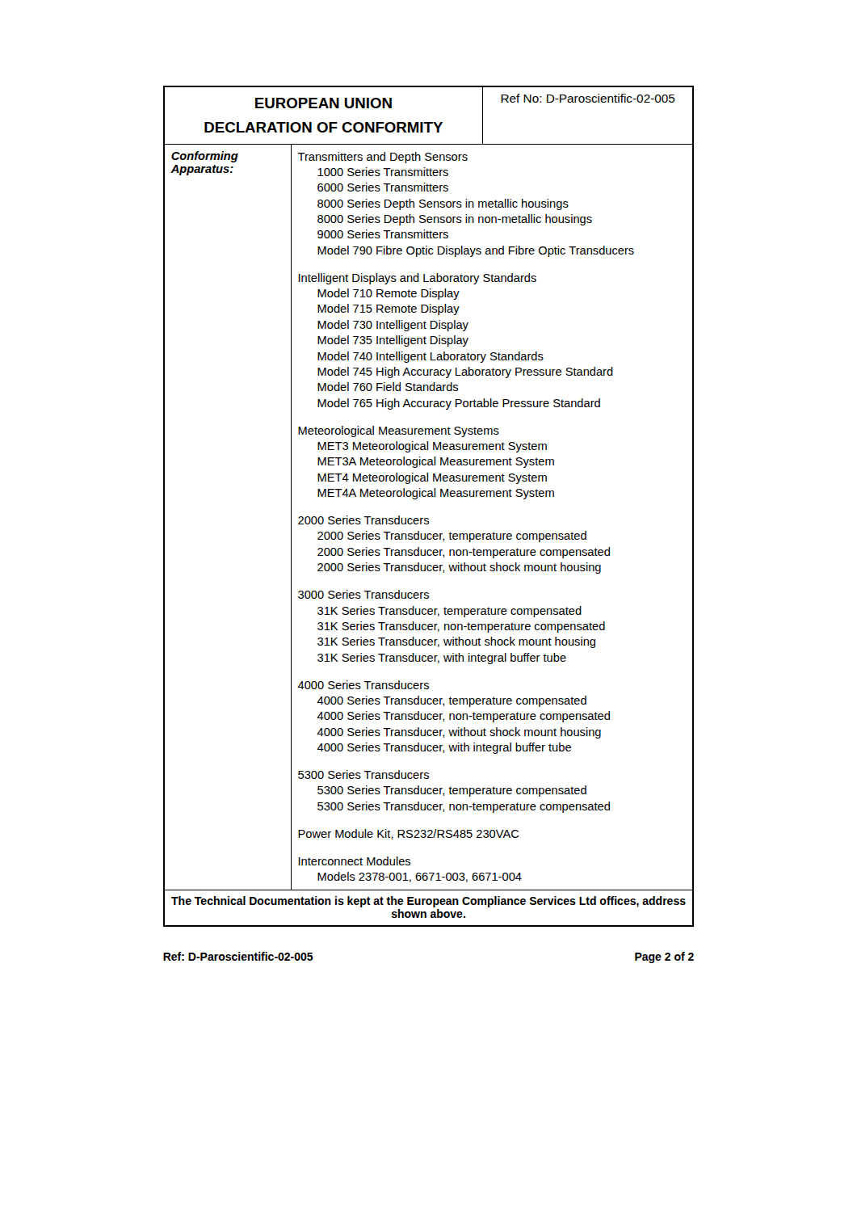| EUROPEAN UNION DECLARATION OF CONFORMITY | Ref No: D-Paroscientific-02-005 |
| Conforming Apparatus: | Transmitters and Depth Sensors 1000 Series Transmitters 6000 Series Transmitters 8000 Series Depth Sensors in metallic housings 8000 Series Depth Sensors in non-metallic housings 9000 Series Transmitters Model 790 Fibre Optic Displays and Fibre Optic Transducers Intelligent Displays and Laboratory Standards Model 710 Remote Display Model 715 Remote Display Model 730 Intelligent Display Model 735 Intelligent Display Model 740 Intelligent Laboratory Standards Model 745 High Accuracy Laboratory Pressure Standard Model 760 Field Standards Model 765 High Accuracy Portable Pressure Standard Meteorological Measurement Systems MET3 Meteorological Measurement System MET3A Meteorological Measurement System MET4 Meteorological Measurement System MET4A Meteorological Measurement System 2000 Series Transducers 2000 Series Transducer, temperature compensated 2000 Series Transducer, non-temperature compensated 2000 Series Transducer, without shock mount housing 3000 Series Transducers 31K Series Transducer, temperature compensated 31K Series Transducer, non-temperature compensated 31K Series Transducer, without shock mount housing 31K Series Transducer, with integral buffer tube 4000 Series Transducers 4000 Series Transducer, temperature compensated 4000 Series Transducer, non-temperature compensated 4000 Series Transducer, without shock mount housing 4000 Series Transducer, with integral buffer tube 5300 Series Transducers 5300 Series Transducer, temperature compensated 5300 Series Transducer, non-temperature compensated Power Module Kit, RS232/RS485 230VAC Interconnect Modules Models 2378-001, 6671-003, 6671-004 |
| The Technical Documentation is kept at the European Compliance Services Ltd offices, address shown above. |
Ref: D-Paroscientific-02-005 Page 2 of 2